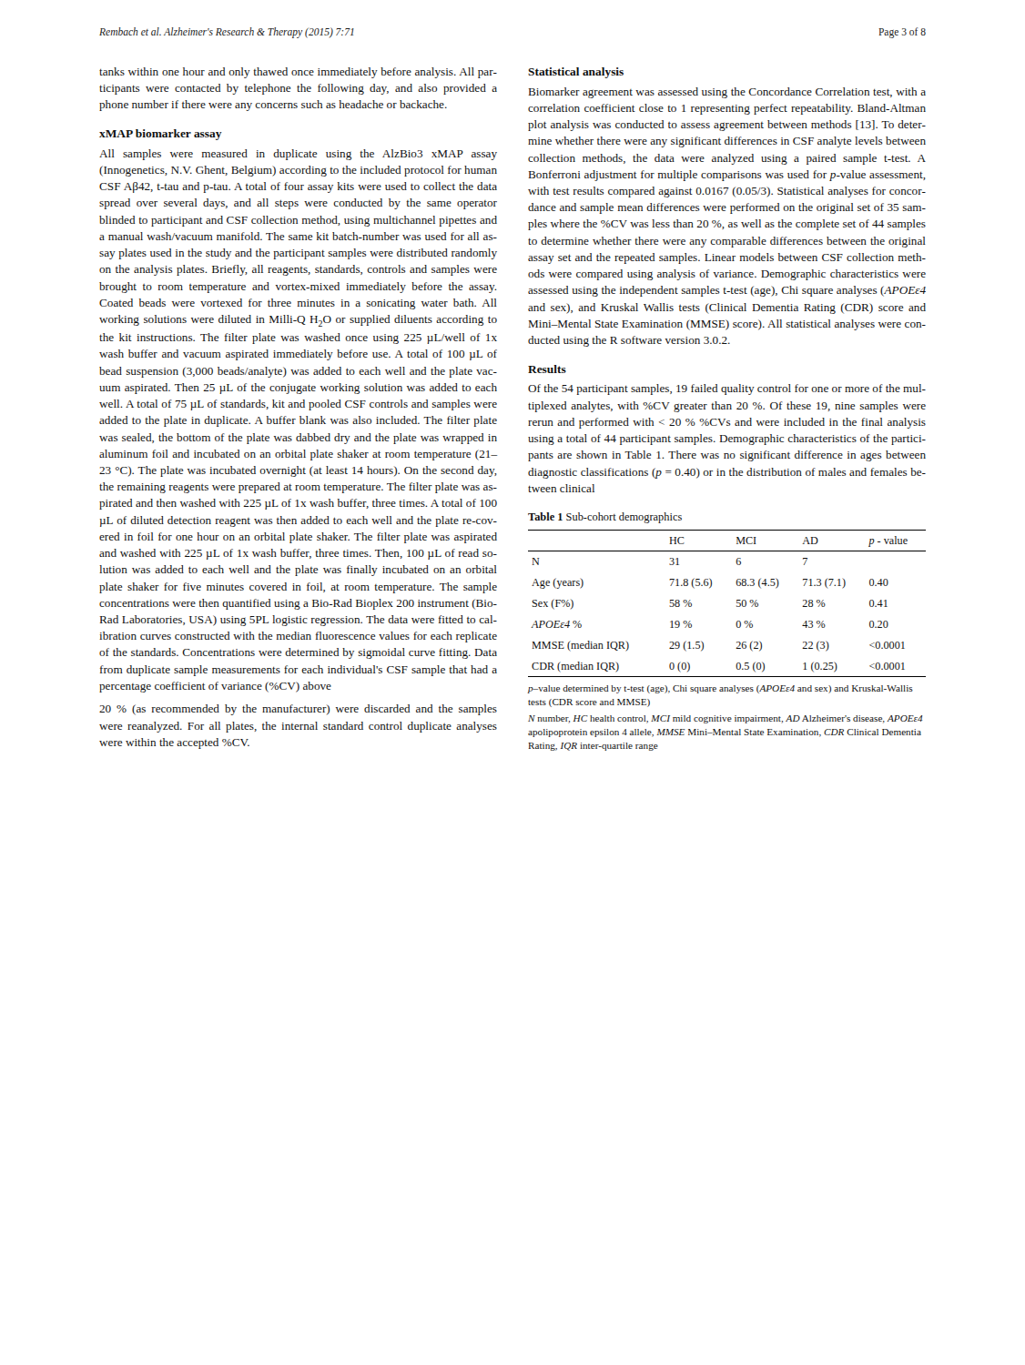Rembach et al. Alzheimer's Research & Therapy (2015) 7:71
Page 3 of 8
tanks within one hour and only thawed once immediately before analysis. All participants were contacted by telephone the following day, and also provided a phone number if there were any concerns such as headache or backache.
xMAP biomarker assay
All samples were measured in duplicate using the AlzBio3 xMAP assay (Innogenetics, N.V. Ghent, Belgium) according to the included protocol for human CSF Aβ42, t-tau and p-tau. A total of four assay kits were used to collect the data spread over several days, and all steps were conducted by the same operator blinded to participant and CSF collection method, using multichannel pipettes and a manual wash/vacuum manifold. The same kit batch-number was used for all assay plates used in the study and the participant samples were distributed randomly on the analysis plates. Briefly, all reagents, standards, controls and samples were brought to room temperature and vortex-mixed immediately before the assay. Coated beads were vortexed for three minutes in a sonicating water bath. All working solutions were diluted in Milli-Q H2O or supplied diluents according to the kit instructions. The filter plate was washed once using 225 µL/well of 1x wash buffer and vacuum aspirated immediately before use. A total of 100 µL of bead suspension (3,000 beads/analyte) was added to each well and the plate vacuum aspirated. Then 25 µL of the conjugate working solution was added to each well. A total of 75 µL of standards, kit and pooled CSF controls and samples were added to the plate in duplicate. A buffer blank was also included. The filter plate was sealed, the bottom of the plate was dabbed dry and the plate was wrapped in aluminum foil and incubated on an orbital plate shaker at room temperature (21–23 °C). The plate was incubated overnight (at least 14 hours). On the second day, the remaining reagents were prepared at room temperature. The filter plate was aspirated and then washed with 225 µL of 1x wash buffer, three times. A total of 100 µL of diluted detection reagent was then added to each well and the plate re-covered in foil for one hour on an orbital plate shaker. The filter plate was aspirated and washed with 225 µL of 1x wash buffer, three times. Then, 100 µL of read solution was added to each well and the plate was finally incubated on an orbital plate shaker for five minutes covered in foil, at room temperature. The sample concentrations were then quantified using a Bio-Rad Bioplex 200 instrument (Bio-Rad Laboratories, USA) using 5PL logistic regression. The data were fitted to calibration curves constructed with the median fluorescence values for each replicate of the standards. Concentrations were determined by sigmoidal curve fitting. Data from duplicate sample measurements for each individual's CSF sample that had a percentage coefficient of variance (%CV) above
20 % (as recommended by the manufacturer) were discarded and the samples were reanalyzed. For all plates, the internal standard control duplicate analyses were within the accepted %CV.
Statistical analysis
Biomarker agreement was assessed using the Concordance Correlation test, with a correlation coefficient close to 1 representing perfect repeatability. Bland-Altman plot analysis was conducted to assess agreement between methods [13]. To determine whether there were any significant differences in CSF analyte levels between collection methods, the data were analyzed using a paired sample t-test. A Bonferroni adjustment for multiple comparisons was used for p-value assessment, with test results compared against 0.0167 (0.05/3). Statistical analyses for concordance and sample mean differences were performed on the original set of 35 samples where the %CV was less than 20 %, as well as the complete set of 44 samples to determine whether there were any comparable differences between the original assay set and the repeated samples. Linear models between CSF collection methods were compared using analysis of variance. Demographic characteristics were assessed using the independent samples t-test (age), Chi square analyses (APOEε4 and sex), and Kruskal Wallis tests (Clinical Dementia Rating (CDR) score and Mini–Mental State Examination (MMSE) score). All statistical analyses were conducted using the R software version 3.0.2.
Results
Of the 54 participant samples, 19 failed quality control for one or more of the multiplexed analytes, with %CV greater than 20 %. Of these 19, nine samples were rerun and performed with < 20 % %CVs and were included in the final analysis using a total of 44 participant samples. Demographic characteristics of the participants are shown in Table 1. There was no significant difference in ages between diagnostic classifications (p = 0.40) or in the distribution of males and females between clinical
Table 1 Sub-cohort demographics
| | HC | MCI | AD | p - value |
| --- | --- | --- | --- | --- |
| N | 31 | 6 | 7 | |
| Age (years) | 71.8 (5.6) | 68.3 (4.5) | 71.3 (7.1) | 0.40 |
| Sex (F%) | 58 % | 50 % | 28 % | 0.41 |
| APOEε4 % | 19 % | 0 % | 43 % | 0.20 |
| MMSE (median IQR) | 29 (1.5) | 26 (2) | 22 (3) | <0.0001 |
| CDR (median IQR) | 0 (0) | 0.5 (0) | 1 (0.25) | <0.0001 |
p–value determined by t-test (age), Chi square analyses (APOEε4 and sex) and Kruskal-Wallis tests (CDR score and MMSE)
N number, HC health control, MCI mild cognitive impairment, AD Alzheimer's disease, APOEε4 apolipoprotein epsilon 4 allele, MMSE Mini–Mental State Examination, CDR Clinical Dementia Rating, IQR inter-quartile range